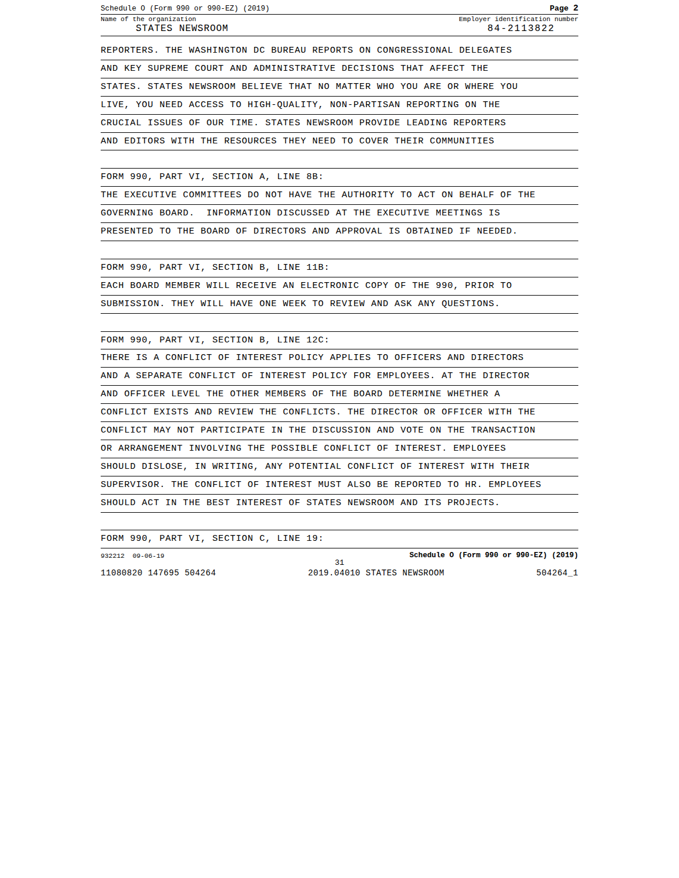Schedule O (Form 990 or 990-EZ) (2019)
Page 2
Name of the organization
Employer identification number
STATES NEWSROOM
84-2113822
REPORTERS. THE WASHINGTON DC BUREAU REPORTS ON CONGRESSIONAL DELEGATES
AND KEY SUPREME COURT AND ADMINISTRATIVE DECISIONS THAT AFFECT THE
STATES. STATES NEWSROOM BELIEVE THAT NO MATTER WHO YOU ARE OR WHERE YOU
LIVE, YOU NEED ACCESS TO HIGH-QUALITY, NON-PARTISAN REPORTING ON THE
CRUCIAL ISSUES OF OUR TIME. STATES NEWSROOM PROVIDE LEADING REPORTERS
AND EDITORS WITH THE RESOURCES THEY NEED TO COVER THEIR COMMUNITIES
FORM 990, PART VI, SECTION A, LINE 8B:
THE EXECUTIVE COMMITTEES DO NOT HAVE THE AUTHORITY TO ACT ON BEHALF OF THE
GOVERNING BOARD. INFORMATION DISCUSSED AT THE EXECUTIVE MEETINGS IS
PRESENTED TO THE BOARD OF DIRECTORS AND APPROVAL IS OBTAINED IF NEEDED.
FORM 990, PART VI, SECTION B, LINE 11B:
EACH BOARD MEMBER WILL RECEIVE AN ELECTRONIC COPY OF THE 990, PRIOR TO
SUBMISSION. THEY WILL HAVE ONE WEEK TO REVIEW AND ASK ANY QUESTIONS.
FORM 990, PART VI, SECTION B, LINE 12C:
THERE IS A CONFLICT OF INTEREST POLICY APPLIES TO OFFICERS AND DIRECTORS
AND A SEPARATE CONFLICT OF INTEREST POLICY FOR EMPLOYEES. AT THE DIRECTOR
AND OFFICER LEVEL THE OTHER MEMBERS OF THE BOARD DETERMINE WHETHER A
CONFLICT EXISTS AND REVIEW THE CONFLICTS. THE DIRECTOR OR OFFICER WITH THE
CONFLICT MAY NOT PARTICIPATE IN THE DISCUSSION AND VOTE ON THE TRANSACTION
OR ARRANGEMENT INVOLVING THE POSSIBLE CONFLICT OF INTEREST. EMPLOYEES
SHOULD DISLOSE, IN WRITING, ANY POTENTIAL CONFLICT OF INTEREST WITH THEIR
SUPERVISOR. THE CONFLICT OF INTEREST MUST ALSO BE REPORTED TO HR. EMPLOYEES
SHOULD ACT IN THE BEST INTEREST OF STATES NEWSROOM AND ITS PROJECTS.
FORM 990, PART VI, SECTION C, LINE 19:
932212 09-06-19
Schedule O (Form 990 or 990-EZ) (2019)
31
11080820 147695 504264
2019.04010 STATES NEWSROOM
504264_1